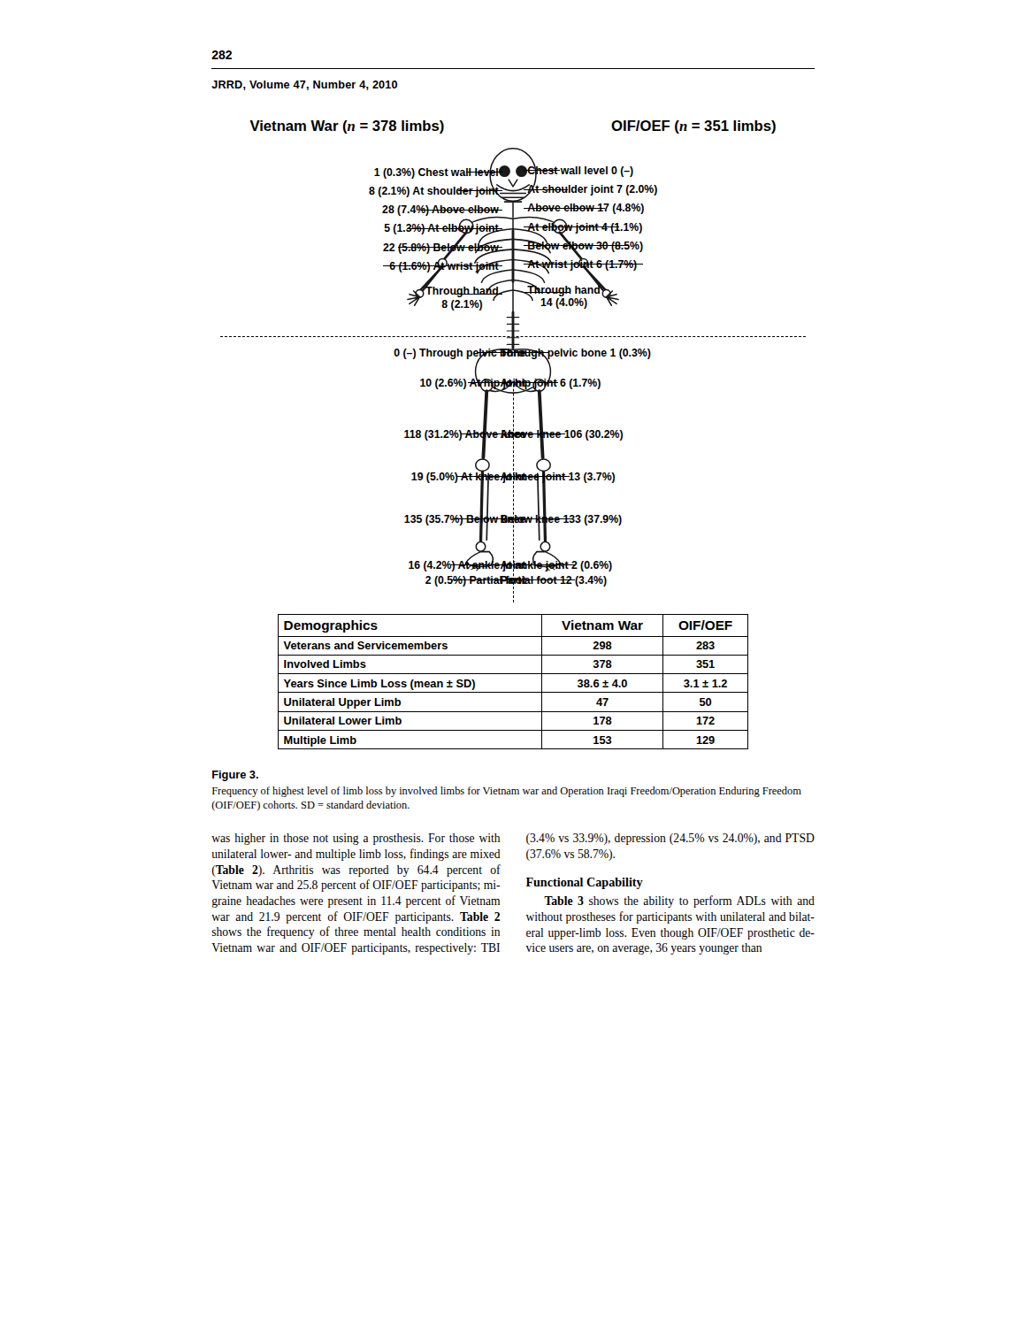282
JRRD, Volume 47, Number 4, 2010
Vietnam War (n = 378 limbs) OIF/OEF (n = 351 limbs)
1 (0.3%) Chest wall level
8 (2.1%) At shoulder joint
28 (7.4%) Above elbow
5 (1.3%) At elbow joint
22 (5.8%) Below elbow
6 (1.6%) At wrist joint
Through hand
8 (2.1%)
0 (–) Through pelvic bone
10 (2.6%) At hip joint
118 (31.2%) Above knee
19 (5.0%) At knee joint
135 (35.7%) Below knee
16 (4.2%) At ankle joint
2 (0.5%) Partial foot
Chest wall level 0 (–)
At shoulder joint 7 (2.0%)
Above elbow 17 (4.8%)
At elbow joint 4 (1.1%)
Below elbow 30 (8.5%)
At wrist joint 6 (1.7%)
Through hand
14 (4.0%)
Through pelvic bone 1 (0.3%)
At hip joint 6 (1.7%)
Above knee 106 (30.2%)
At knee joint 13 (3.7%)
Below knee 133 (37.9%)
At ankle joint 2 (0.6%)
Partial foot 12 (3.4%)
| Demographics | Vietnam War | OIF/OEF |
| --- | --- | --- |
| Veterans and Servicemembers | 298 | 283 |
| Involved Limbs | 378 | 351 |
| Years Since Limb Loss (mean ± SD) | 38.6 ± 4.0 | 3.1 ± 1.2 |
| Unilateral Upper Limb | 47 | 50 |
| Unilateral Lower Limb | 178 | 172 |
| Multiple Limb | 153 | 129 |
Figure 3. Frequency of highest level of limb loss by involved limbs for Vietnam war and Operation Iraqi Freedom/Operation Enduring Freedom (OIF/OEF) cohorts. SD = standard deviation.
was higher in those not using a prosthesis. For those with unilateral lower- and multiple limb loss, findings are mixed (Table 2). Arthritis was reported by 64.4 percent of Vietnam war and 25.8 percent of OIF/OEF participants; migraine headaches were present in 11.4 percent of Vietnam war and 21.9 percent of OIF/OEF participants. Table 2 shows the frequency of three mental health conditions in Vietnam war and OIF/OEF participants, respectively: TBI (3.4% vs 33.9%), depression (24.5% vs 24.0%), and PTSD (37.6% vs 58.7%).
Functional Capability
Table 3 shows the ability to perform ADLs with and without prostheses for participants with unilateral and bilateral upper-limb loss. Even though OIF/OEF prosthetic device users are, on average, 36 years younger than